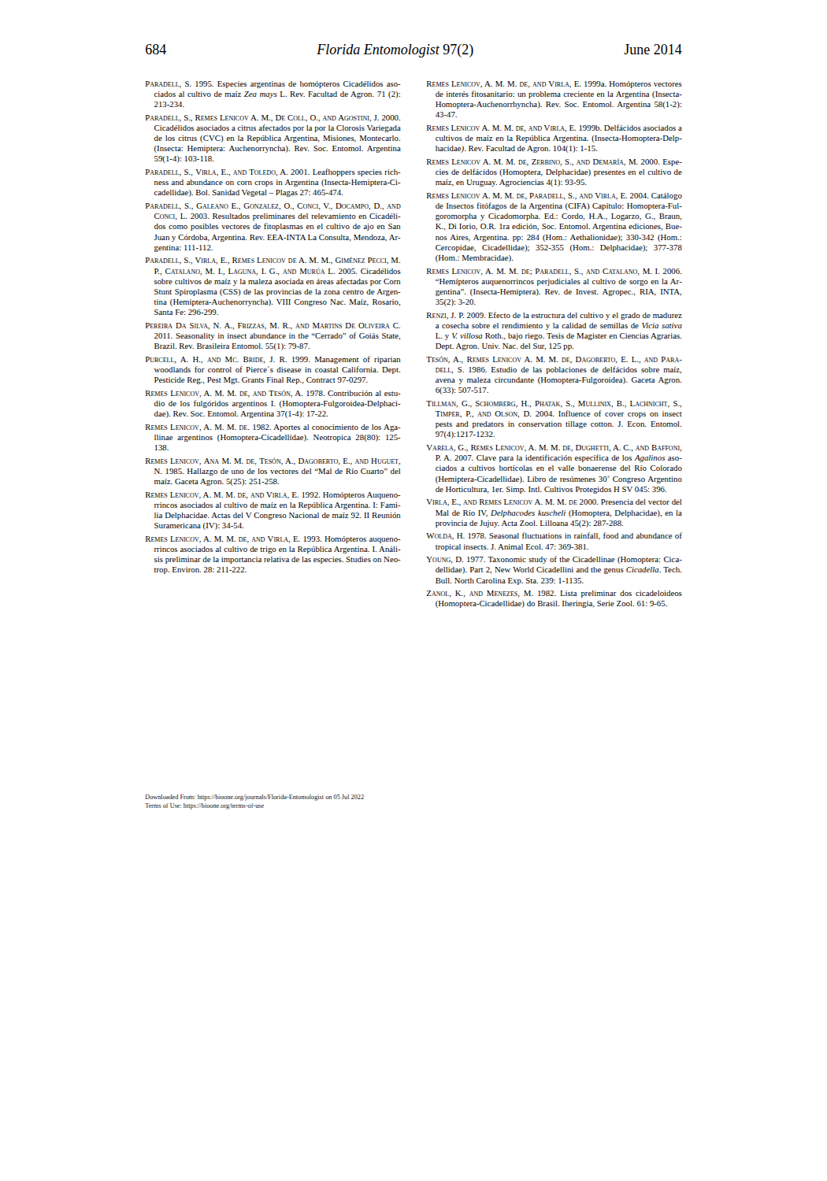684
Florida Entomologist 97(2)
June 2014
Paradell, S. 1995. Especies argentinas de homópteros Cicadélidos asociados al cultivo de maíz Zea mays L. Rev. Facultad de Agron. 71 (2): 213-234.
Paradell, S., Remes Lenicov A. M., De Coll, O., and Agostini, J. 2000. Cicadélidos asociados a citrus afectados por la por la Clorosis Variegada de los citrus (CVC) en la República Argentina, Misiones, Montecarlo. (Insecta: Hemiptera: Auchenorryncha). Rev. Soc. Entomol. Argentina 59(1-4): 103-118.
Paradell, S., Virla, E., and Toledo, A. 2001. Leafhoppers species richness and abundance on corn crops in Argentina (Insecta-Hemiptera-Cicadellidae). Bol. Sanidad Vegetal – Plagas 27: 465-474.
Paradell, S., Galeano E., Gonzalez, O., Conci, V., Docampo, D., and Conci, L. 2003. Resultados preliminares del relevamiento en Cicadélidos como posibles vectores de fitoplasmas en el cultivo de ajo en San Juan y Córdoba, Argentina. Rev. EEA-INTA La Consulta, Mendoza, Argentina: 111-112.
Paradell, S., Virla, E., Remes Lenicov de A. M. M., Giménez Pecci, M. P., Catalano, M. I., Laguna, I. G., and Murúa L. 2005. Cicadélidos sobre cultivos de maíz y la maleza asociada en áreas afectadas por Corn Stunt Spiroplasma (CSS) de las provincias de la zona centro de Argentina (Hemiptera-Auchenorryncha). VIII Congreso Nac. Maíz, Rosario, Santa Fe: 296-299.
Pereira Da Silva, N. A., Frizzas, M. R., and Martins De Oliveira C. 2011. Seasonality in insect abundance in the “Cerrado” of Goiás State, Brazil. Rev. Brasileira Entomol. 55(1): 79-87.
Purcell, A. H., and Mc. Bride, J. R. 1999. Management of riparian woodlands for control of Pierce´s disease in coastal California. Dept. Pesticide Reg., Pest Mgt. Grants Final Rep., Contract 97-0297.
Remes Lenicov, A. M. M. de, and Tesón, A. 1978. Contribución al estudio de los fulgóridos argentinos I. (Homoptera-Fulgoroidea-Delphacidae). Rev. Soc. Entomol. Argentina 37(1-4): 17-22.
Remes Lenicov, A. M. M. de. 1982. Aportes al conocimiento de los Agallinae argentinos (Homoptera-Cicadellidae). Neotropica 28(80): 125-138.
Remes Lenicov, Ana M. M. de, Tesón, A., Dagoberto, E., and Huguet, N. 1985. Hallazgo de uno de los vectores del “Mal de Río Cuarto” del maíz. Gaceta Agron. 5(25): 251-258.
Remes Lenicov, A. M. M. de, and Virla, E. 1992. Homópteros Auquenorrincos asociados al cultivo de maíz en la República Argentina. I: Familia Delphacidae. Actas del V Congreso Nacional de maíz 92. II Reunión Suramericana (IV): 34-54.
Remes Lenicov, A. M. M. de, and Virla, E. 1993. Homópteros auquenorrincos asociados al cultivo de trigo en la República Argentina. I. Análisis preliminar de la importancia relativa de las especies. Studies on Neotrop. Environ. 28: 211-222.
Remes Lenicov, A. M. M. de, and Virla, E. 1999a. Homópteros vectores de interés fitosanitario: un problema creciente en la Argentina (Insecta-Homoptera-Auchenorrhyncha). Rev. Soc. Entomol. Argentina 58(1-2): 43-47.
Remes Lenicov A. M. M. de, and Virla, E. 1999b. Delfácidos asociados a cultivos de maíz en la República Argentina. (Insecta-Homoptera-Delphacidae). Rev. Facultad de Agron. 104(1): 1-15.
Remes Lenicov A. M. M. de, Zerbino, S., and Demaría, M. 2000. Especies de delfácidos (Homoptera, Delphacidae) presentes en el cultivo de maíz, en Uruguay. Agrociencias 4(1): 93-95.
Remes Lenicov A. M. M. de, Paradell, S., and Virla, E. 2004. Catálogo de Insectos fitófagos de la Argentina (CIFA) Capítulo: Homoptera-Fulgoromorpha y Cicadomorpha. Ed.: Cordo, H.A., Logarzo, G., Braun, K., Di Iorio, O.R. 1ra edición, Soc. Entomol. Argentina ediciones, Buenos Aires, Argentina. pp: 284 (Hom.: Aethalionidae); 330-342 (Hom.: Cercopidae, Cicadellidae); 352-355 (Hom.: Delphacidae); 377-378 (Hom.: Membracidae).
Remes Lenicov, A. M. M. de; Paradell, S., and Catalano, M. I. 2006. “Hemípteros auquenorrincos perjudiciales al cultivo de sorgo en la Argentina”. (Insecta-Hemiptera). Rev. de Invest. Agropec., RIA, INTA, 35(2): 3-20.
Renzi, J. P. 2009. Efecto de la estructura del cultivo y el grado de madurez a cosecha sobre el rendimiento y la calidad de semillas de Vicia sativa L. y V. villosa Roth., bajo riego. Tesis de Magister en Ciencias Agrarias. Dept. Agron. Univ. Nac. del Sur, 125 pp.
Tesón, A., Remes Lenicov A. M. M. de, Dagoberto, E. L., and Paradell, S. 1986. Estudio de las poblaciones de delfácidos sobre maíz, avena y maleza circundante (Homoptera-Fulgoroidea). Gaceta Agron. 6(33): 507-517.
Tillman, G., Schomberg, H., Phatak, S., Mullinix, B., Lachnicht, S., Timper, P., and Olson, D. 2004. Influence of cover crops on insect pests and predators in conservation tillage cotton. J. Econ. Entomol. 97(4):1217-1232.
Varela, G., Remes Lenicov, A. M. M. de, Dughetti, A. C., and Baffoni, P. A. 2007. Clave para la identificación específica de los Agalinos asociados a cultivos hortícolas en el valle bonaerense del Río Colorado (Hemiptera-Cicadellidae). Libro de resúmenes 30˚ Congreso Argentino de Horticultura, 1er. Simp. Intl. Cultivos Protegidos H SV 045: 396.
Virla, E., and Remes Lenicov A. M. M. de 2000. Presencia del vector del Mal de Río IV, Delphacodes kuscheli (Homoptera, Delphacidae), en la provincia de Jujuy. Acta Zool. Lilloana 45(2): 287-288.
Wolda, H. 1978. Seasonal fluctuations in rainfall, food and abundance of tropical insects. J. Animal Ecol. 47: 369-381.
Young, D. 1977. Taxonomic study of the Cicadellinae (Homoptera: Cicadellidae). Part 2, New World Cicadellini and the genus Cicadella. Tech. Bull. North Carolina Exp. Sta. 239: 1-1135.
Zanol, K., and Menezes, M. 1982. Lista preliminar dos cicadeloideos (Homoptera-Cicadellidae) do Brasil. Iheringia, Serie Zool. 61: 9-65.
Downloaded From: https://bioone.org/journals/Florida-Entomologist on 05 Jul 2022
Terms of Use: https://bioone.org/terms-of-use